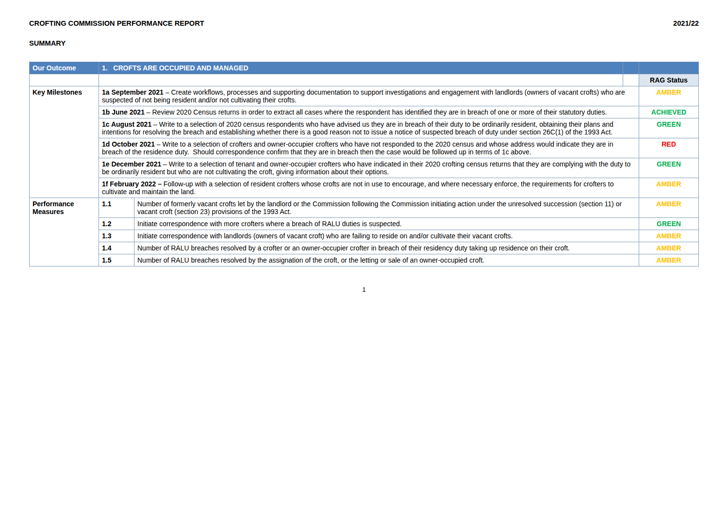CROFTING COMMISSION PERFORMANCE REPORT 2021/22
SUMMARY
| Our Outcome | 1. CROFTS ARE OCCUPIED AND MANAGED | | |
| | | | RAG Status |
| Key Milestones | 1a September 2021 – Create workflows, processes and supporting documentation to support investigations and engagement with landlords (owners of vacant crofts) who are suspected of not being resident and/or not cultivating their crofts. | AMBER |
| 1b June 2021 – Review 2020 Census returns in order to extract all cases where the respondent has identified they are in breach of one or more of their statutory duties. | ACHIEVED |
| 1c August 2021 – Write to a selection of 2020 census respondents who have advised us they are in breach of their duty to be ordinarily resident, obtaining their plans and intentions for resolving the breach and establishing whether there is a good reason not to issue a notice of suspected breach of duty under section 26C(1) of the 1993 Act. | GREEN |
| 1d October 2021 – Write to a selection of crofters and owner-occupier crofters who have not responded to the 2020 census and whose address would indicate they are in breach of the residence duty. Should correspondence confirm that they are in breach then the case would be followed up in terms of 1c above. | RED |
| 1e December 2021 – Write to a selection of tenant and owner-occupier crofters who have indicated in their 2020 crofting census returns that they are complying with the duty to be ordinarily resident but who are not cultivating the croft, giving information about their options. | GREEN |
| 1f February 2022 – Follow-up with a selection of resident crofters whose crofts are not in use to encourage, and where necessary enforce, the requirements for crofters to cultivate and maintain the land. | AMBER |
| Performance Measures | 1.1 | Number of formerly vacant crofts let by the landlord or the Commission following the Commission initiating action under the unresolved succession (section 11) or vacant croft (section 23) provisions of the 1993 Act. | AMBER |
| 1.2 | Initiate correspondence with more crofters where a breach of RALU duties is suspected. | GREEN |
| 1.3 | Initiate correspondence with landlords (owners of vacant croft) who are failing to reside on and/or cultivate their vacant crofts. | AMBER |
| 1.4 | Number of RALU breaches resolved by a crofter or an owner-occupier crofter in breach of their residency duty taking up residence on their croft. | AMBER |
| 1.5 | Number of RALU breaches resolved by the assignation of the croft, or the letting or sale of an owner-occupied croft. | AMBER |
1